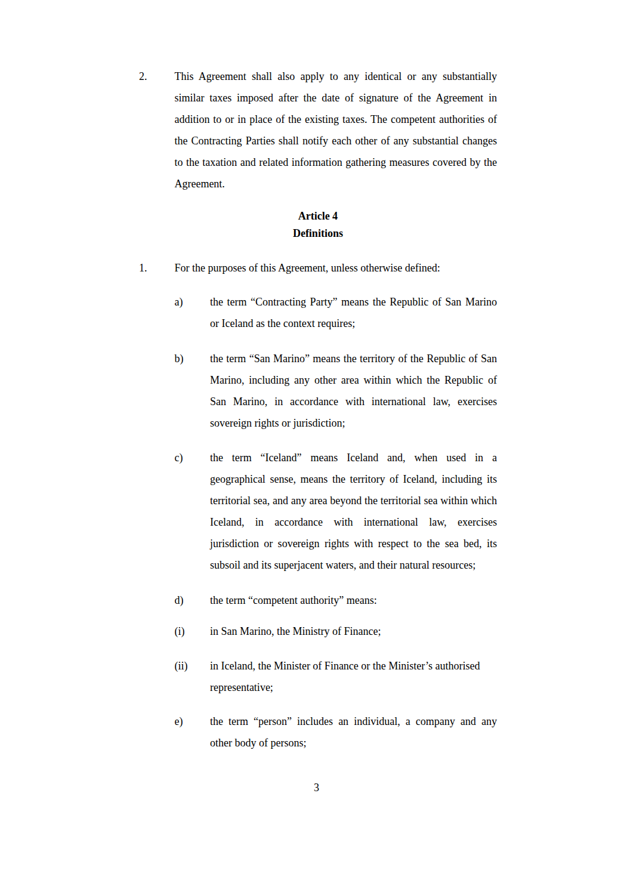2.
This Agreement shall also apply to any identical or any substantially similar taxes imposed after the date of signature of the Agreement in addition to or in place of the existing taxes. The competent authorities of the Contracting Parties shall notify each other of any substantial changes to the taxation and related information gathering measures covered by the Agreement.
Article 4
Definitions
1.
For the purposes of this Agreement, unless otherwise defined:
a)
the term “Contracting Party” means the Republic of San Marino or Iceland as the context requires;
b)
the term “San Marino” means the territory of the Republic of San Marino, including any other area within which the Republic of San Marino, in accordance with international law, exercises sovereign rights or jurisdiction;
c)
the term “Iceland” means Iceland and, when used in a geographical sense, means the territory of Iceland, including its territorial sea, and any area beyond the territorial sea within which Iceland, in accordance with international law, exercises jurisdiction or sovereign rights with respect to the sea bed, its subsoil and its superjacent waters, and their natural resources;
d)
the term “competent authority” means:
(i)
in San Marino, the Ministry of Finance;
(ii)
in Iceland, the Minister of Finance or the Minister’s authorised representative;
e)
the term “person” includes an individual, a company and any other body of persons;
3